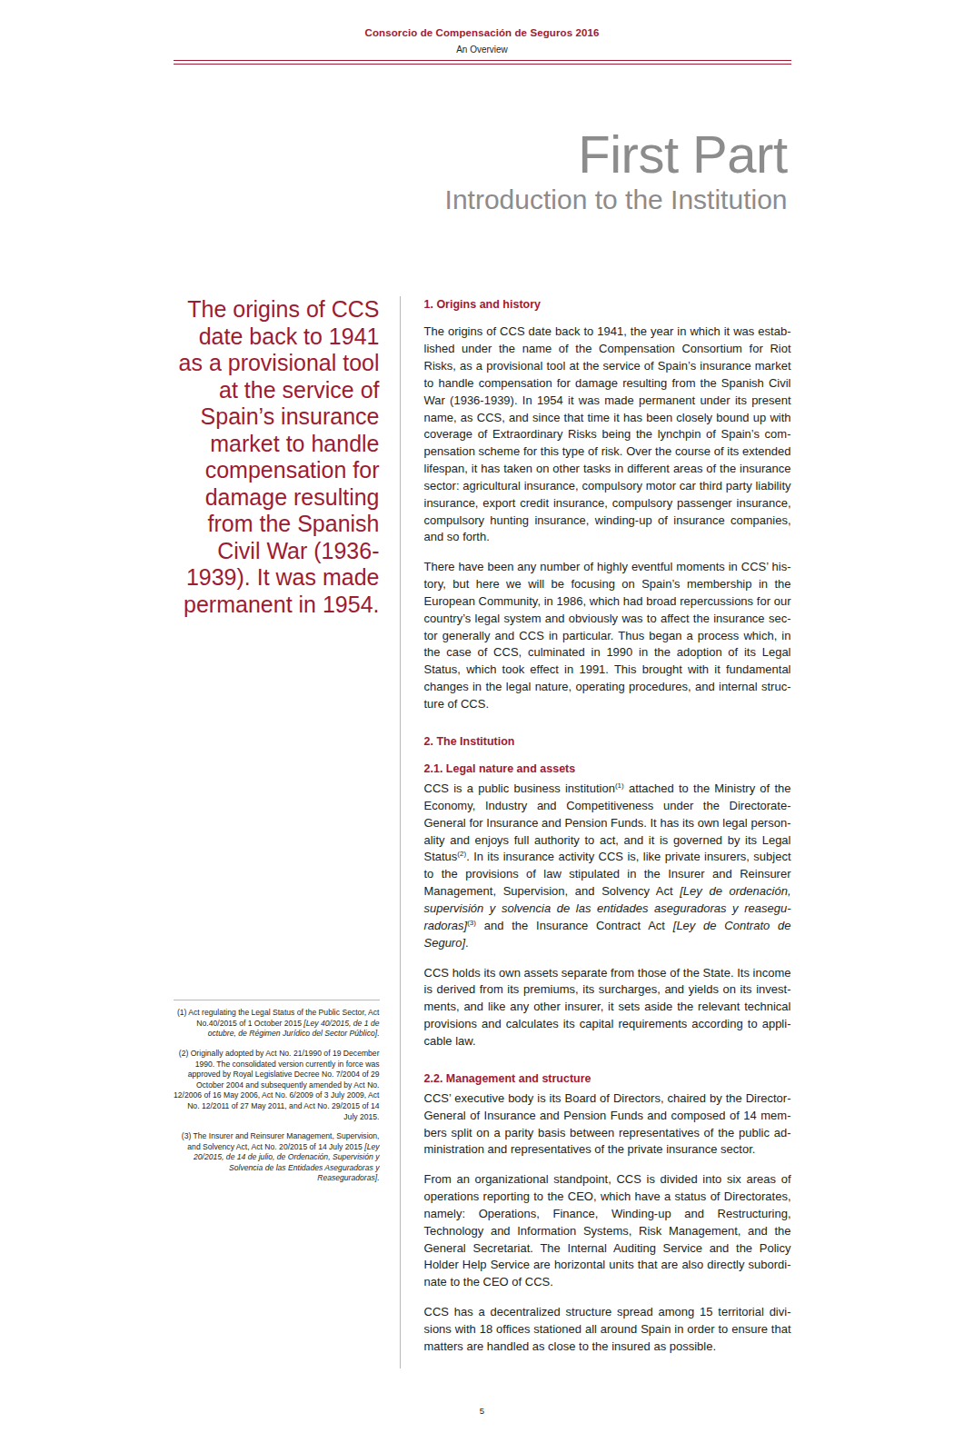Consorcio de Compensación de Seguros 2016
An Overview
First Part
Introduction to the Institution
The origins of CCS date back to 1941 as a provisional tool at the service of Spain’s insurance market to handle compensation for damage resulting from the Spanish Civil War (1936-1939). It was made permanent in 1954.
(1) Act regulating the Legal Status of the Public Sector, Act No.40/2015 of 1 October 2015 [Ley 40/2015, de 1 de octubre, de Régimen Jurídico del Sector Público].
(2) Originally adopted by Act No. 21/1990 of 19 December 1990. The consolidated version currently in force was approved by Royal Legislative Decree No. 7/2004 of 29 October 2004 and subsequently amended by Act No. 12/2006 of 16 May 2006, Act No. 6/2009 of 3 July 2009, Act No. 12/2011 of 27 May 2011, and Act No. 29/2015 of 14 July 2015.
(3) The Insurer and Reinsurer Management, Supervision, and Solvency Act, Act No. 20/2015 of 14 July 2015 [Ley 20/2015, de 14 de julio, de Ordenación, Supervisión y Solvencia de las Entidades Aseguradoras y Reaseguradoras].
1. Origins and history
The origins of CCS date back to 1941, the year in which it was established under the name of the Compensation Consortium for Riot Risks, as a provisional tool at the service of Spain’s insurance market to handle compensation for damage resulting from the Spanish Civil War (1936-1939). In 1954 it was made permanent under its present name, as CCS, and since that time it has been closely bound up with coverage of Extraordinary Risks being the lynchpin of Spain’s compensation scheme for this type of risk. Over the course of its extended lifespan, it has taken on other tasks in different areas of the insurance sector: agricultural insurance, compulsory motor car third party liability insurance, export credit insurance, compulsory passenger insurance, compulsory hunting insurance, winding-up of insurance companies, and so forth.
There have been any number of highly eventful moments in CCS’ history, but here we will be focusing on Spain’s membership in the European Community, in 1986, which had broad repercussions for our country’s legal system and obviously was to affect the insurance sector generally and CCS in particular. Thus began a process which, in the case of CCS, culminated in 1990 in the adoption of its Legal Status, which took effect in 1991. This brought with it fundamental changes in the legal nature, operating procedures, and internal structure of CCS.
2. The Institution
2.1. Legal nature and assets
CCS is a public business institution(1) attached to the Ministry of the Economy, Industry and Competitiveness under the Directorate-General for Insurance and Pension Funds. It has its own legal personality and enjoys full authority to act, and it is governed by its Legal Status(2). In its insurance activity CCS is, like private insurers, subject to the provisions of law stipulated in the Insurer and Reinsurer Management, Supervision, and Solvency Act [Ley de ordenación, supervisión y solvencia de las entidades aseguradoras y reaseguradoras](3) and the Insurance Contract Act [Ley de Contrato de Seguro].
CCS holds its own assets separate from those of the State. Its income is derived from its premiums, its surcharges, and yields on its investments, and like any other insurer, it sets aside the relevant technical provisions and calculates its capital requirements according to applicable law.
2.2. Management and structure
CCS’ executive body is its Board of Directors, chaired by the Director-General of Insurance and Pension Funds and composed of 14 members split on a parity basis between representatives of the public administration and representatives of the private insurance sector.
From an organizational standpoint, CCS is divided into six areas of operations reporting to the CEO, which have a status of Directorates, namely: Operations, Finance, Winding-up and Restructuring, Technology and Information Systems, Risk Management, and the General Secretariat. The Internal Auditing Service and the Policy Holder Help Service are horizontal units that are also directly subordinate to the CEO of CCS.
CCS has a decentralized structure spread among 15 territorial divisions with 18 offices stationed all around Spain in order to ensure that matters are handled as close to the insured as possible.
5